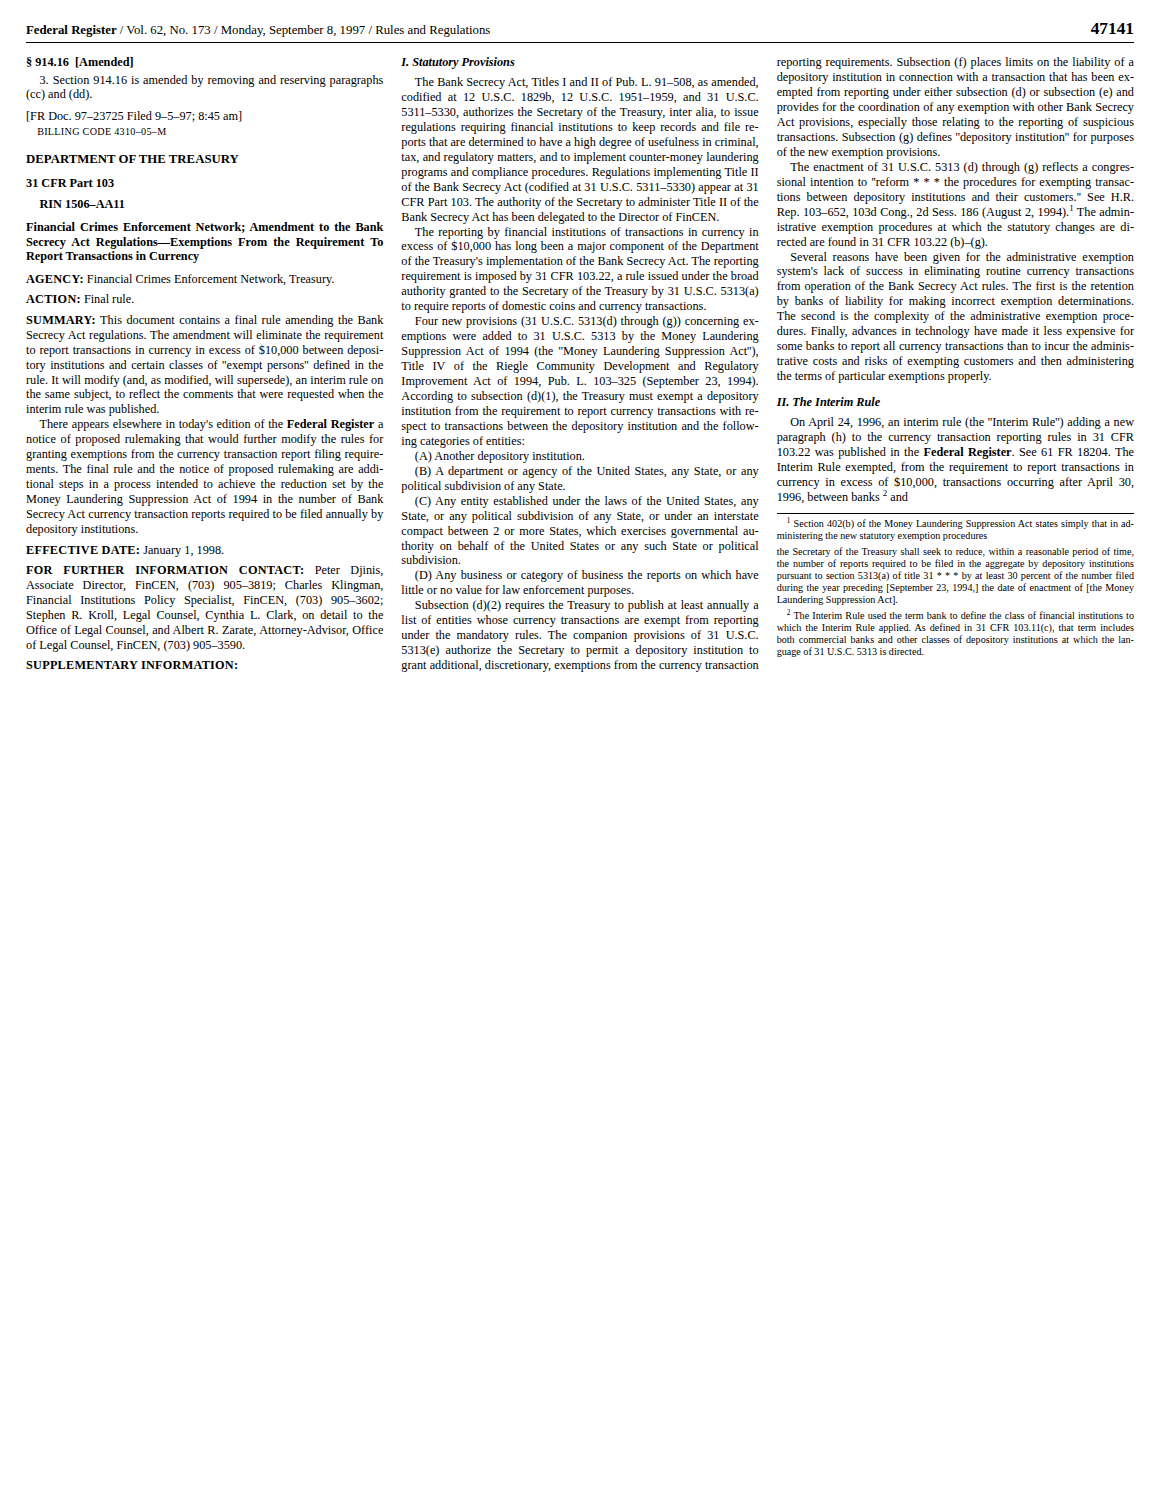Federal Register / Vol. 62, No. 173 / Monday, September 8, 1997 / Rules and Regulations
47141
§ 914.16 [Amended]
3. Section 914.16 is amended by removing and reserving paragraphs (cc) and (dd).
[FR Doc. 97–23725 Filed 9–5–97; 8:45 am]
BILLING CODE 4310–05–M
DEPARTMENT OF THE TREASURY
31 CFR Part 103
RIN 1506–AA11
Financial Crimes Enforcement Network; Amendment to the Bank Secrecy Act Regulations—Exemptions From the Requirement To Report Transactions in Currency
AGENCY: Financial Crimes Enforcement Network, Treasury.
ACTION: Final rule.
SUMMARY: This document contains a final rule amending the Bank Secrecy Act regulations. The amendment will eliminate the requirement to report transactions in currency in excess of $10,000 between depository institutions and certain classes of ''exempt persons'' defined in the rule. It will modify (and, as modified, will supersede), an interim rule on the same subject, to reflect the comments that were requested when the interim rule was published.
There appears elsewhere in today's edition of the Federal Register a notice of proposed rulemaking that would further modify the rules for granting exemptions from the currency transaction report filing requirements. The final rule and the notice of proposed rulemaking are additional steps in a process intended to achieve the reduction set by the Money Laundering Suppression Act of 1994 in the number of Bank Secrecy Act currency transaction reports required to be filed annually by depository institutions.
EFFECTIVE DATE: January 1, 1998.
FOR FURTHER INFORMATION CONTACT: Peter Djinis, Associate Director, FinCEN, (703) 905–3819; Charles Klingman, Financial Institutions Policy Specialist, FinCEN, (703) 905–3602; Stephen R. Kroll, Legal Counsel, Cynthia L. Clark, on detail to the Office of Legal Counsel, and Albert R. Zarate, Attorney-Advisor, Office of Legal Counsel, FinCEN, (703) 905–3590.
SUPPLEMENTARY INFORMATION:
I. Statutory Provisions
The Bank Secrecy Act, Titles I and II of Pub. L. 91–508, as amended, codified at 12 U.S.C. 1829b, 12 U.S.C. 1951–1959, and 31 U.S.C. 5311–5330, authorizes the Secretary of the Treasury, inter alia, to issue regulations requiring financial institutions to keep records and file reports that are determined to have a high degree of usefulness in criminal, tax, and regulatory matters, and to implement counter-money laundering programs and compliance procedures. Regulations implementing Title II of the Bank Secrecy Act (codified at 31 U.S.C. 5311–5330) appear at 31 CFR Part 103. The authority of the Secretary to administer Title II of the Bank Secrecy Act has been delegated to the Director of FinCEN.
The reporting by financial institutions of transactions in currency in excess of $10,000 has long been a major component of the Department of the Treasury's implementation of the Bank Secrecy Act. The reporting requirement is imposed by 31 CFR 103.22, a rule issued under the broad authority granted to the Secretary of the Treasury by 31 U.S.C. 5313(a) to require reports of domestic coins and currency transactions.
Four new provisions (31 U.S.C. 5313(d) through (g)) concerning exemptions were added to 31 U.S.C. 5313 by the Money Laundering Suppression Act of 1994 (the ''Money Laundering Suppression Act''), Title IV of the Riegle Community Development and Regulatory Improvement Act of 1994, Pub. L. 103–325 (September 23, 1994). According to subsection (d)(1), the Treasury must exempt a depository institution from the requirement to report currency transactions with respect to transactions between the depository institution and the following categories of entities:
(A) Another depository institution.
(B) A department or agency of the United States, any State, or any political subdivision of any State.
(C) Any entity established under the laws of the United States, any State, or any political subdivision of any State, or under an interstate compact between 2 or more States, which exercises governmental authority on behalf of the United States or any such State or political subdivision.
(D) Any business or category of business the reports on which have little or no value for law enforcement purposes.
Subsection (d)(2) requires the Treasury to publish at least annually a list of entities whose currency transactions are exempt from reporting under the mandatory rules. The companion provisions of 31 U.S.C. 5313(e) authorize the Secretary to permit a depository institution to grant additional, discretionary, exemptions from the currency transaction reporting requirements. Subsection (f) places limits on the liability of a depository institution in connection with a transaction that has been exempted from reporting under either subsection (d) or subsection (e) and provides for the coordination of any exemption with other Bank Secrecy Act provisions, especially those relating to the reporting of suspicious transactions. Subsection (g) defines ''depository institution'' for purposes of the new exemption provisions.
The enactment of 31 U.S.C. 5313 (d) through (g) reflects a congressional intention to ''reform * * * the procedures for exempting transactions between depository institutions and their customers.'' See H.R. Rep. 103–652, 103d Cong., 2d Sess. 186 (August 2, 1994).1 The administrative exemption procedures at which the statutory changes are directed are found in 31 CFR 103.22 (b)–(g).
Several reasons have been given for the administrative exemption system's lack of success in eliminating routine currency transactions from operation of the Bank Secrecy Act rules. The first is the retention by banks of liability for making incorrect exemption determinations. The second is the complexity of the administrative exemption procedures. Finally, advances in technology have made it less expensive for some banks to report all currency transactions than to incur the administrative costs and risks of exempting customers and then administering the terms of particular exemptions properly.
II. The Interim Rule
On April 24, 1996, an interim rule (the ''Interim Rule'') adding a new paragraph (h) to the currency transaction reporting rules in 31 CFR 103.22 was published in the Federal Register. See 61 FR 18204. The Interim Rule exempted, from the requirement to report transactions in currency in excess of $10,000, transactions occurring after April 30, 1996, between banks 2 and
1 Section 402(b) of the Money Laundering Suppression Act states simply that in administering the new statutory exemption procedures
the Secretary of the Treasury shall seek to reduce, within a reasonable period of time, the number of reports required to be filed in the aggregate by depository institutions pursuant to section 5313(a) of title 31 * * * by at least 30 percent of the number filed during the year preceding [September 23, 1994,] the date of enactment of [the Money Laundering Suppression Act].
2 The Interim Rule used the term bank to define the class of financial institutions to which the Interim Rule applied. As defined in 31 CFR 103.11(c), that term includes both commercial banks and other classes of depository institutions at which the language of 31 U.S.C. 5313 is directed.